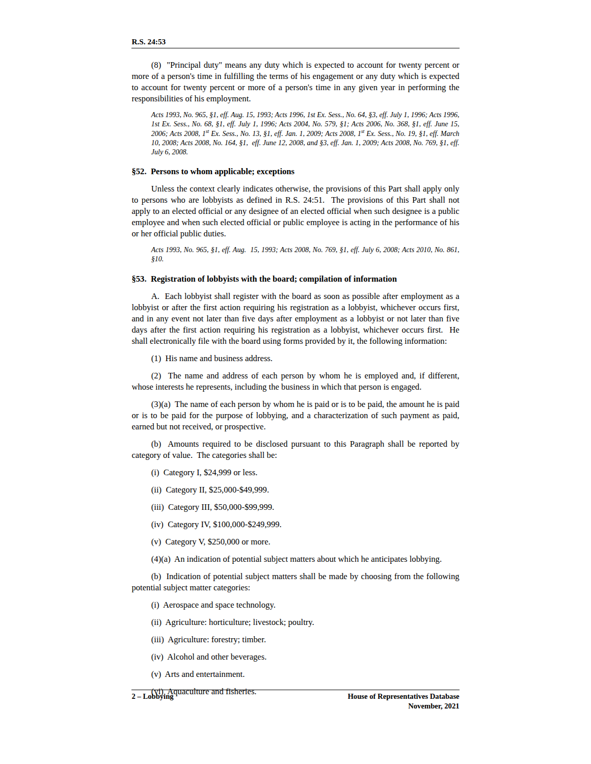R.S. 24:53
(8) "Principal duty" means any duty which is expected to account for twenty percent or more of a person's time in fulfilling the terms of his engagement or any duty which is expected to account for twenty percent or more of a person's time in any given year in performing the responsibilities of his employment.
Acts 1993, No. 965, §1, eff. Aug. 15, 1993; Acts 1996, 1st Ex. Sess., No. 64, §3, eff. July 1, 1996; Acts 1996, 1st Ex. Sess., No. 68, §1, eff. July 1, 1996; Acts 2004, No. 579, §1; Acts 2006, No. 368, §1, eff. June 15, 2006; Acts 2008, 1st Ex. Sess., No. 13, §1, eff. Jan. 1, 2009; Acts 2008, 1st Ex. Sess., No. 19, §1, eff. March 10, 2008; Acts 2008, No. 164, §1, eff. June 12, 2008, and §3, eff. Jan. 1, 2009; Acts 2008, No. 769, §1, eff. July 6, 2008.
§52. Persons to whom applicable; exceptions
Unless the context clearly indicates otherwise, the provisions of this Part shall apply only to persons who are lobbyists as defined in R.S. 24:51. The provisions of this Part shall not apply to an elected official or any designee of an elected official when such designee is a public employee and when such elected official or public employee is acting in the performance of his or her official public duties.
Acts 1993, No. 965, §1, eff. Aug. 15, 1993; Acts 2008, No. 769, §1, eff. July 6, 2008; Acts 2010, No. 861, §10.
§53. Registration of lobbyists with the board; compilation of information
A. Each lobbyist shall register with the board as soon as possible after employment as a lobbyist or after the first action requiring his registration as a lobbyist, whichever occurs first, and in any event not later than five days after employment as a lobbyist or not later than five days after the first action requiring his registration as a lobbyist, whichever occurs first. He shall electronically file with the board using forms provided by it, the following information:
(1) His name and business address.
(2) The name and address of each person by whom he is employed and, if different, whose interests he represents, including the business in which that person is engaged.
(3)(a) The name of each person by whom he is paid or is to be paid, the amount he is paid or is to be paid for the purpose of lobbying, and a characterization of such payment as paid, earned but not received, or prospective.
(b) Amounts required to be disclosed pursuant to this Paragraph shall be reported by category of value. The categories shall be:
(i) Category I, $24,999 or less.
(ii) Category II, $25,000-$49,999.
(iii) Category III, $50,000-$99,999.
(iv) Category IV, $100,000-$249,999.
(v) Category V, $250,000 or more.
(4)(a) An indication of potential subject matters about which he anticipates lobbying.
(b) Indication of potential subject matters shall be made by choosing from the following potential subject matter categories:
(i) Aerospace and space technology.
(ii) Agriculture: horticulture; livestock; poultry.
(iii) Agriculture: forestry; timber.
(iv) Alcohol and other beverages.
(v) Arts and entertainment.
(vi) Aquaculture and fisheries.
2 – Lobbying
House of Representatives Database
November, 2021